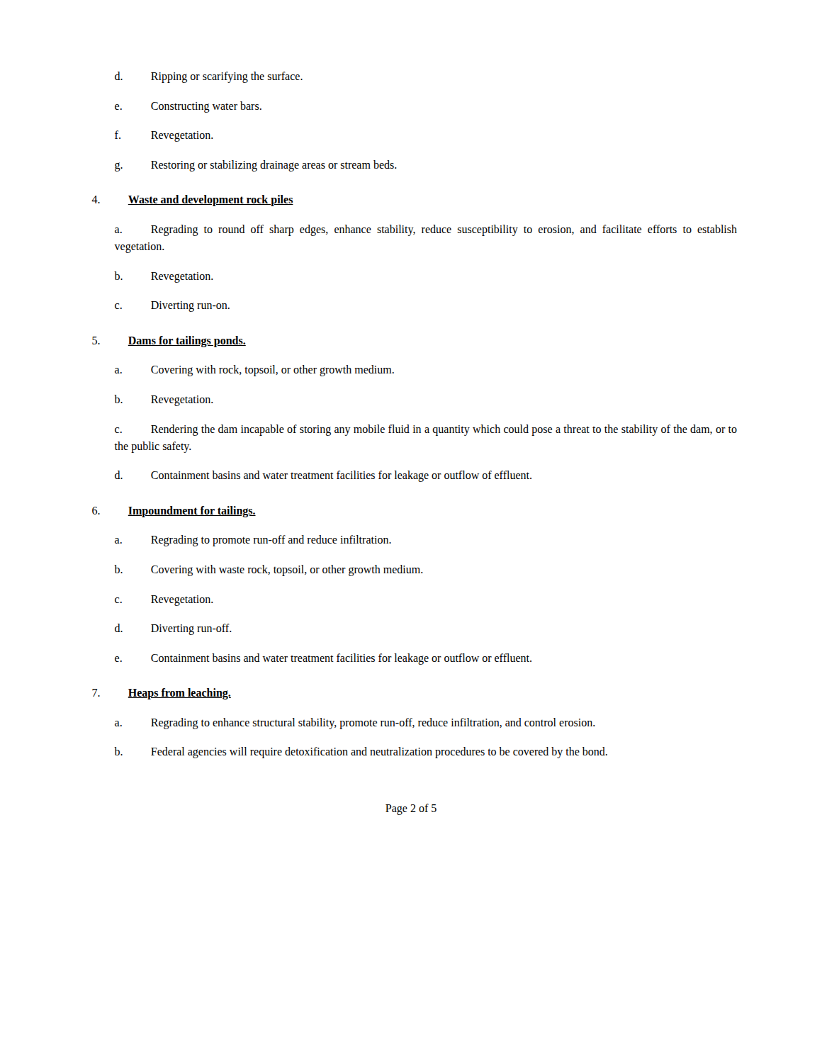d.
Ripping or scarifying the surface.
e.
Constructing water bars.
f.
Revegetation.
g.
Restoring or stabilizing drainage areas or stream beds.
4.
Waste and development rock piles
a. Regrading to round off sharp edges, enhance stability, reduce susceptibility to erosion, and facilitate efforts to establish vegetation.
b. Revegetation.
c. Diverting run-on.
5.
Dams for tailings ponds.
a. Covering with rock, topsoil, or other growth medium.
b. Revegetation.
c. Rendering the dam incapable of storing any mobile fluid in a quantity which could pose a threat to the stability of the dam, or to the public safety.
d. Containment basins and water treatment facilities for leakage or outflow of effluent.
6.
Impoundment for tailings.
a. Regrading to promote run-off and reduce infiltration.
b. Covering with waste rock, topsoil, or other growth medium.
c. Revegetation.
d. Diverting run-off.
e. Containment basins and water treatment facilities for leakage or outflow or effluent.
7.
Heaps from leaching.
a. Regrading to enhance structural stability, promote run-off, reduce infiltration, and control erosion.
b. Federal agencies will require detoxification and neutralization procedures to be covered by the bond.
Page 2 of 5